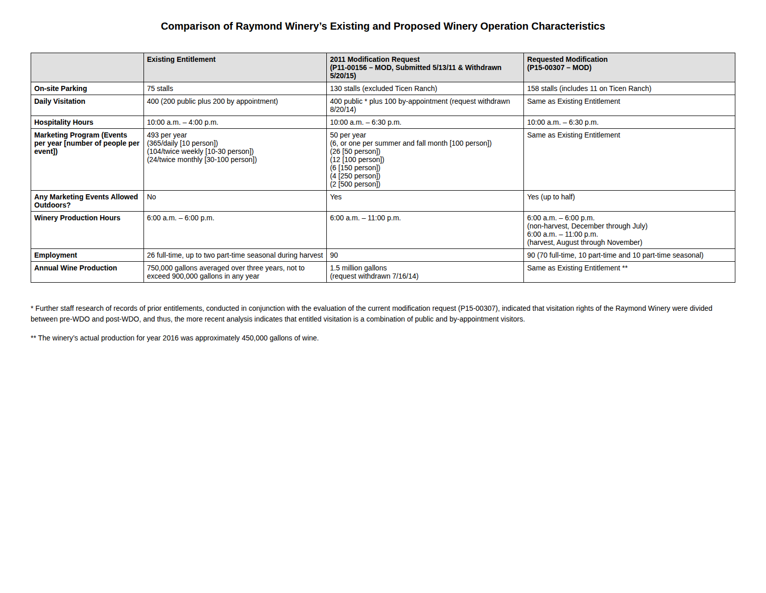Comparison of Raymond Winery’s Existing and Proposed Winery Operation Characteristics
| | Existing Entitlement | 2011 Modification Request (P11-00156 – MOD, Submitted 5/13/11 & Withdrawn 5/20/15) | Requested Modification (P15-00307 – MOD) |
| --- | --- | --- | --- |
| On-site Parking | 75 stalls | 130 stalls (excluded Ticen Ranch) | 158 stalls (includes 11 on Ticen Ranch) |
| Daily Visitation | 400 (200 public plus 200 by appointment) | 400 public * plus 100 by-appointment (request withdrawn 8/20/14) | Same as Existing Entitlement |
| Hospitality Hours | 10:00 a.m. – 4:00 p.m. | 10:00 a.m. – 6:30 p.m. | 10:00 a.m. – 6:30 p.m. |
| Marketing Program (Events per year [number of people per event]) | 493 per year (365/daily [10 person]) (104/twice weekly [10-30 person]) (24/twice monthly [30-100 person]) | 50 per year (6, or one per summer and fall month [100 person]) (26 [50 person]) (12 [100 person]) (6 [150 person]) (4 [250 person]) (2 [500 person]) | Same as Existing Entitlement |
| Any Marketing Events Allowed Outdoors? | No | Yes | Yes (up to half) |
| Winery Production Hours | 6:00 a.m. – 6:00 p.m. | 6:00 a.m. – 11:00 p.m. | 6:00 a.m. – 6:00 p.m. (non-harvest, December through July) 6:00 a.m. – 11:00 p.m. (harvest, August through November) |
| Employment | 26 full-time, up to two part-time seasonal during harvest | 90 | 90 (70 full-time, 10 part-time and 10 part-time seasonal) |
| Annual Wine Production | 750,000 gallons averaged over three years, not to exceed 900,000 gallons in any year | 1.5 million gallons (request withdrawn 7/16/14) | Same as Existing Entitlement ** |
* Further staff research of records of prior entitlements, conducted in conjunction with the evaluation of the current modification request (P15-00307), indicated that visitation rights of the Raymond Winery were divided between pre-WDO and post-WDO, and thus, the more recent analysis indicates that entitled visitation is a combination of public and by-appointment visitors.
** The winery’s actual production for year 2016 was approximately 450,000 gallons of wine.